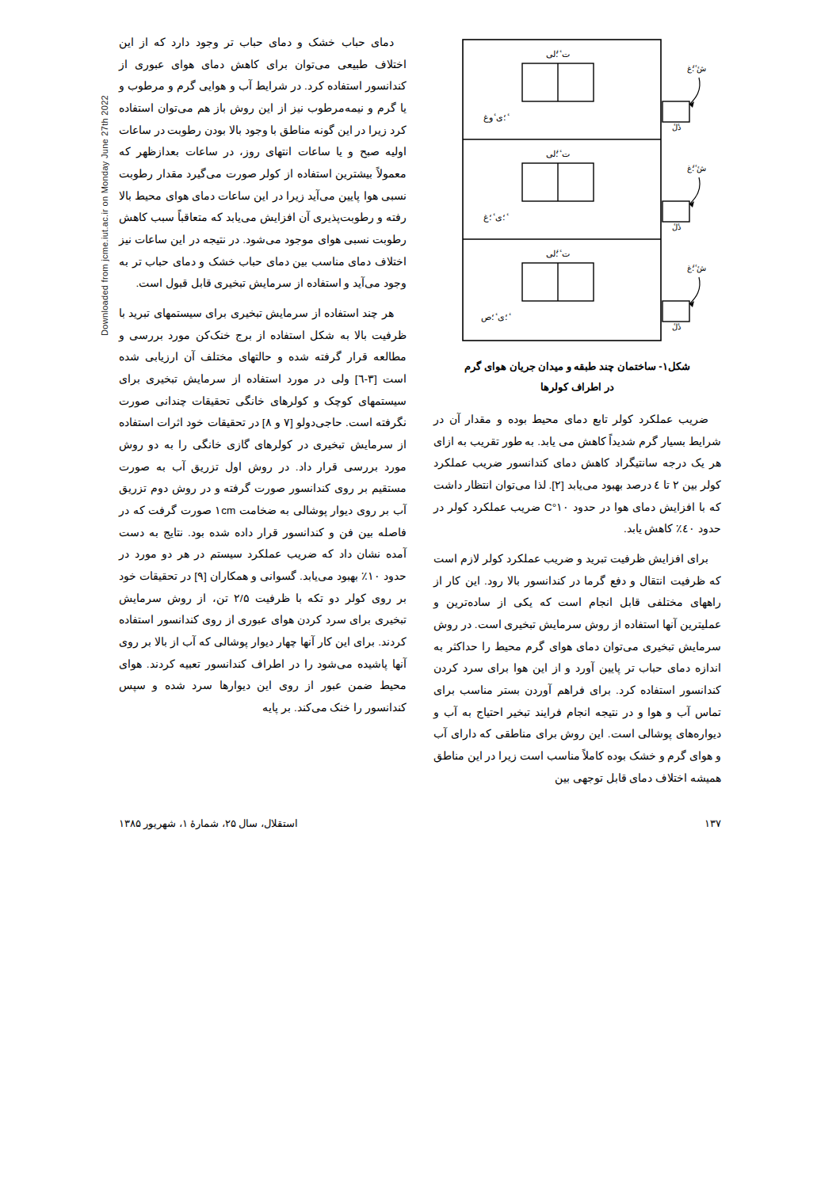Downloaded from jcme.iut.ac.ir on Monday June 27th 2022
ت ٔ؛ٔلی ٔ؛ی ٔوغ ذٔلٔ ٔا شٔ ٔ؛ٔغ ت ٔ؛ٔلی ٔ؛ی ٔ؛غ ذٔلٔ ٔا شٔ ٔ؛ٔغ ت ٔ؛ٔلی ٔ؛ی ٔ؛ص ذٔلٔ ٔا شٔ ٔ؛ٔغ
شکل۱- ساختمان چند طبقه و میدان جریان هوای گرم
در اطراف کولرها
ضریب عملکرد کولر تابع دمای محیط بوده و مقدار آن در شرایط بسیار گرم شدیداً کاهش می یابد. به طور تقریب به ازای هر یک درجه سانتیگراد کاهش دمای کندانسور ضریب عملکرد کولر بین ۲ تا ٤ درصد بهبود می‌یابد [۲]. لذا می‌توان انتظار داشت که با افزایش دمای هوا در حدود ۱۰°C ضریب عملکرد کولر در حدود ٤۰٪ کاهش یابد.
برای افزایش ظرفیت تبرید و ضریب عملکرد کولر لازم است که ظرفیت انتقال و دفع گرما در کندانسور بالا رود. این کار از راههای مختلفی قابل انجام است که یکی از ساده‌ترین و عملیترین آنها استفاده از روش سرمایش تبخیری است. در روش سرمایش تبخیری می‌توان دمای هوای گرم محیط را حداکثر به اندازه دمای حباب تر پایین آورد و از این هوا برای سرد کردن کندانسور استفاده کرد. برای فراهم آوردن بستر مناسب برای تماس آب و هوا و در نتیجه انجام فرایند تبخیر احتیاج به آب و دیواره‌های پوشالی است. این روش برای مناطقی که دارای آب و هوای گرم و خشک بوده کاملاً مناسب است زیرا در این مناطق همیشه اختلاف دمای قابل توجهی بین
دمای حباب خشک و دمای حباب تر وجود دارد که از این اختلاف طبیعی می‌توان برای کاهش دمای هوای عبوری از کندانسور استفاده کرد. در شرایط آب و هوایی گرم و مرطوب و یا گرم و نیمه‌مرطوب نیز از این روش باز هم می‌توان استفاده کرد زیرا در این گونه مناطق با وجود بالا بودن رطوبت در ساعات اولیه صبح و یا ساعات انتهای روز، در ساعات بعدازظهر که معمولاً بیشترین استفاده از کولر صورت می‌گیرد مقدار رطوبت نسبی هوا پایین می‌آید زیرا در این ساعات دمای هوای محیط بالا رفته و رطوبت‌پذیری آن افزایش می‌یابد که متعاقباً سبب کاهش رطوبت نسبی هوای موجود می‌شود. در نتیجه در این ساعات نیز اختلاف دمای مناسب بین دمای حباب خشک و دمای حباب تر به وجود می‌آید و استفاده از سرمایش تبخیری قابل قبول است.
هر چند استفاده از سرمایش تبخیری برای سیستمهای تبرید با ظرفیت بالا به شکل استفاده از برج خنک‌کن مورد بررسی و مطالعه قرار گرفته شده و حالتهای مختلف آن ارزیابی شده است [۳-٦] ولی در مورد استفاده از سرمایش تبخیری برای سیستمهای کوچک و کولرهای خانگی تحقیقات چندانی صورت نگرفته است. حاجی‌دولو [۷ و ۸] در تحقیقات خود اثرات استفاده از سرمایش تبخیری در کولرهای گازی خانگی را به دو روش مورد بررسی قرار داد. در روش اول تزریق آب به صورت مستقیم بر روی کندانسور صورت گرفته و در روش دوم تزریق آب بر روی دیوار پوشالی به ضخامت ۱cm صورت گرفت که در فاصله بین فن و کندانسور قرار داده شده بود. نتایج به دست آمده نشان داد که ضریب عملکرد سیستم در هر دو مورد در حدود ۱۰٪ بهبود می‌یابد. گسوانی و همکاران [۹] در تحقیقات خود بر روی کولر دو تکه با ظرفیت ۲/۵ تن، از روش سرمایش تبخیری برای سرد کردن هوای عبوری از روی کندانسور استفاده کردند. برای این کار آنها چهار دیوار پوشالی که آب از بالا بر روی آنها پاشیده می‌شود را در اطراف کندانسور تعبیه کردند. هوای محیط ضمن عبور از روی این دیوارها سرد شده و سپس کندانسور را خنک می‌کند. بر پایه
۱۳۷
استقلال، سال ۲۵، شمارهٔ ۱، شهریور ۱۳۸۵